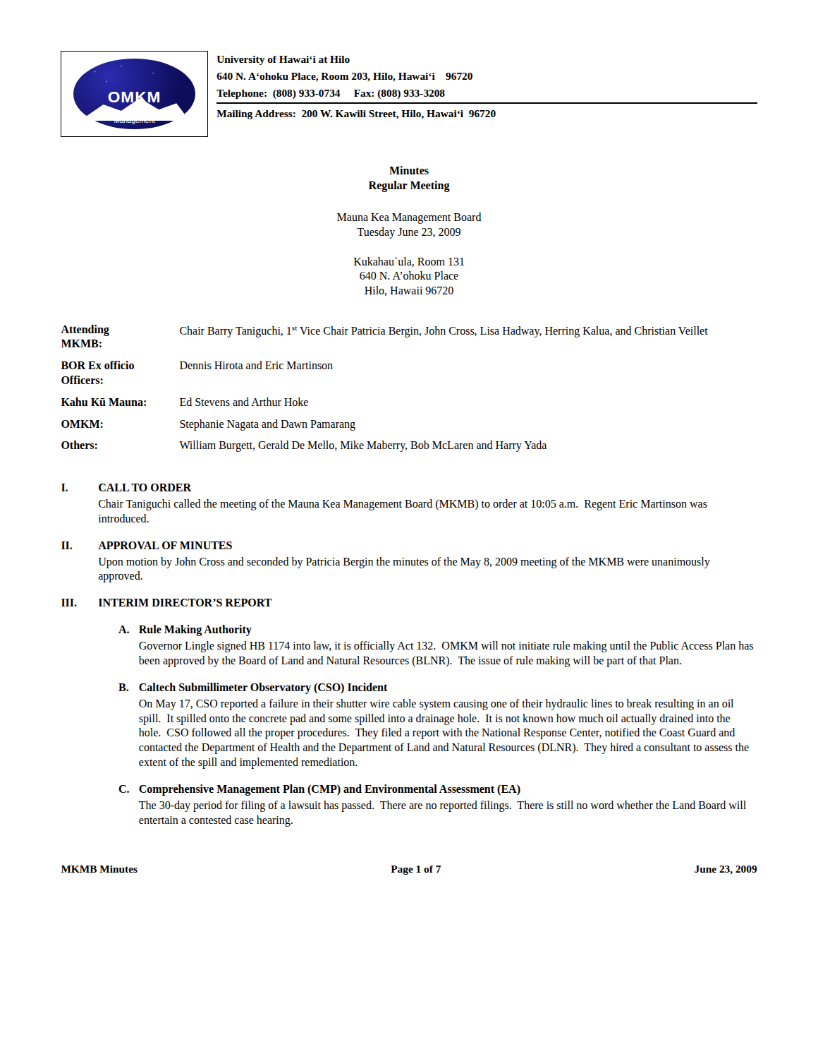| · · · · OMKM Office of Mauna Kea Management | University of Hawaiʻi at Hilo 640 N. Aʻohoku Place, Room 203, Hilo, Hawaiʻi 96720 Telephone: (808) 933-0734 Fax: (808) 933-3208 Mailing Address: 200 W. Kawili Street, Hilo, Hawaiʻi 96720 |
Minutes
Regular Meeting
Mauna Kea Management Board
Tuesday June 23, 2009
Kukahau`ula, Room 131
640 N. A’ohoku Place
Hilo, Hawaii 96720
| Attending MKMB: | Chair Barry Taniguchi, 1 st Vice Chair Patricia Bergin, John Cross, Lisa Hadway, Herring Kalua, and Christian Veillet |
| BOR Ex officio Officers: | Dennis Hirota and Eric Martinson |
| Kahu Kū Mauna: | Ed Stevens and Arthur Hoke |
| OMKM: | Stephanie Nagata and Dawn Pamarang |
| Others: | William Burgett, Gerald De Mello, Mike Maberry, Bob McLaren and Harry Yada |
| I. | CALL TO ORDER Chair Taniguchi called the meeting of the Mauna Kea Management Board (MKMB) to order at 10:05 a.m. Regent Eric Martinson was introduced. |
| II. | APPROVAL OF MINUTES Upon motion by John Cross and seconded by Patricia Bergin the minutes of the May 8, 2009 meeting of the MKMB were unanimously approved. |
| III. | INTERIM DIRECTOR’S REPORT |
| | A. | Rule Making Authority Governor Lingle signed HB 1174 into law, it is officially Act 132. OMKM will not initiate rule making until the Public Access Plan has been approved by the Board of Land and Natural Resources (BLNR). The issue of rule making will be part of that Plan. |
| | B. | Caltech Submillimeter Observatory (CSO) Incident On May 17, CSO reported a failure in their shutter wire cable system causing one of their hydraulic lines to break resulting in an oil spill. It spilled onto the concrete pad and some spilled into a drainage hole. It is not known how much oil actually drained into the hole. CSO followed all the proper procedures. They filed a report with the National Response Center, notified the Coast Guard and contacted the Department of Health and the Department of Land and Natural Resources (DLNR). They hired a consultant to assess the extent of the spill and implemented remediation. |
| | C. | Comprehensive Management Plan (CMP) and Environmental Assessment (EA) The 30-day period for filing of a lawsuit has passed. There are no reported filings. There is still no word whether the Land Board will entertain a contested case hearing. |
MKMB Minutes Page 1 of 7 June 23, 2009